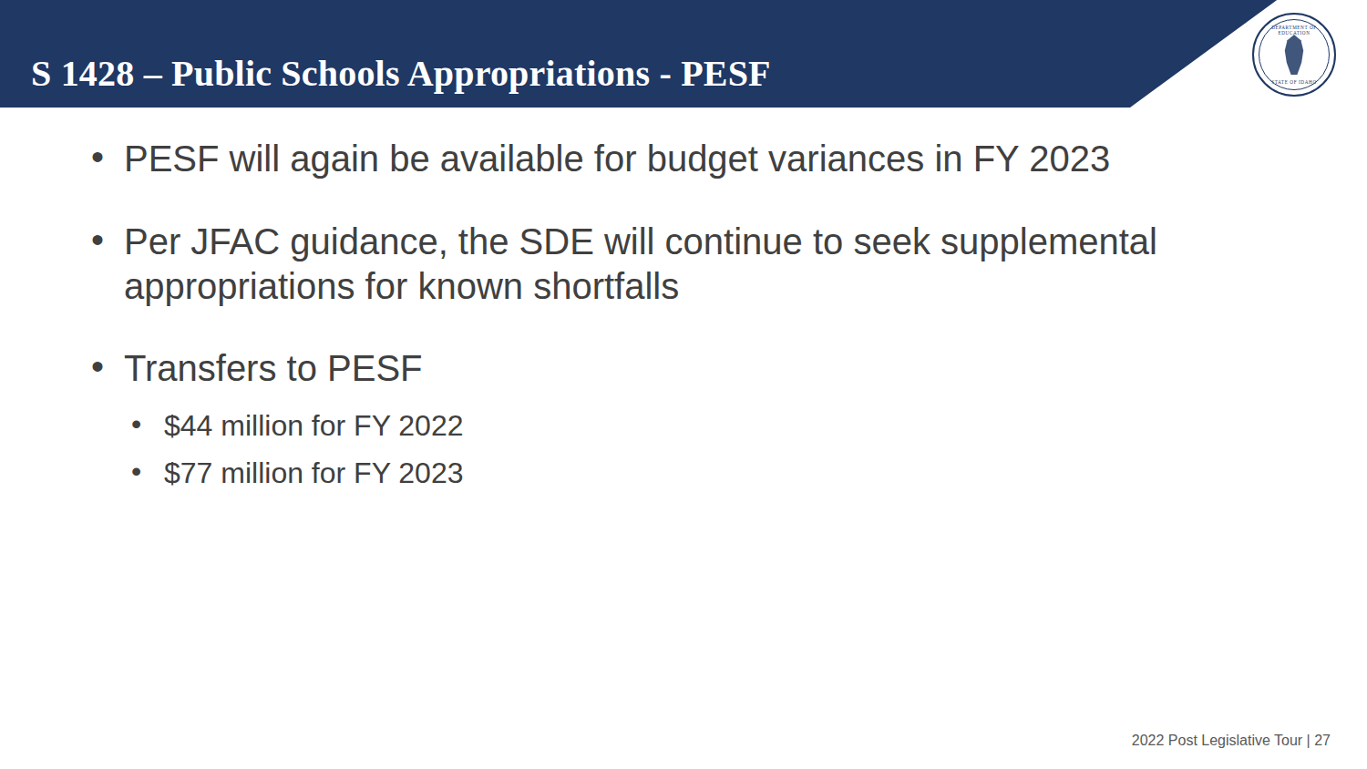S 1428 – Public Schools Appropriations - PESF
Department of Education
State of Idaho
PESF will again be available for budget variances in FY 2023
Per JFAC guidance, the SDE will continue to seek supplemental appropriations for known shortfalls
Transfers to PESF
$44 million for FY 2022
$77 million for FY 2023
2022 Post Legislative Tour | 27